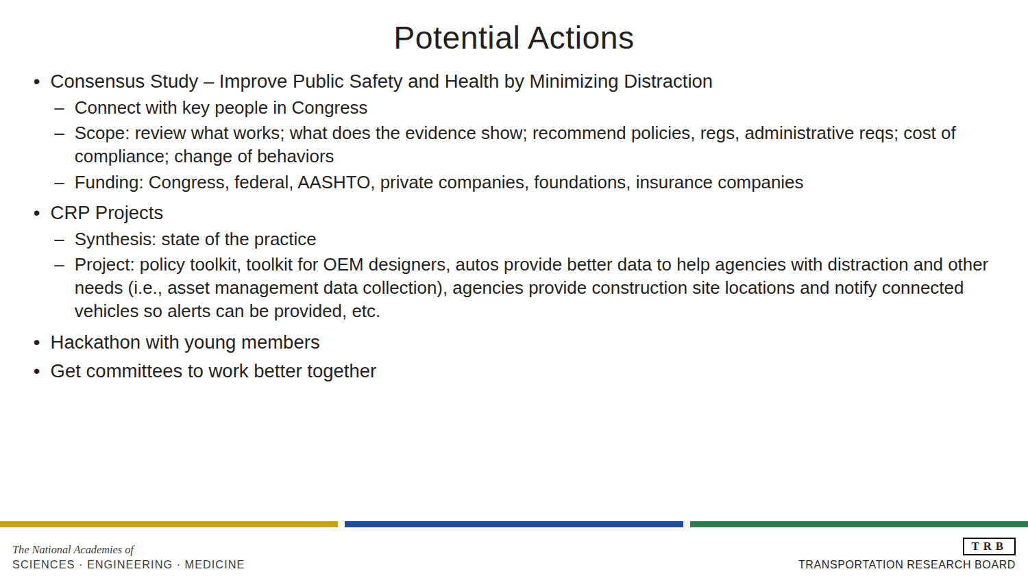Potential Actions
•Consensus Study – Improve Public Safety and Health by Minimizing Distraction
–Connect with key people in Congress
–Scope: review what works; what does the evidence show; recommend policies, regs, administrative reqs; cost of compliance; change of behaviors
–Funding: Congress, federal, AASHTO, private companies, foundations, insurance companies
•CRP Projects
–Synthesis: state of the practice
–Project: policy toolkit, toolkit for OEM designers, autos provide better data to help agencies with distraction and other needs (i.e., asset management data collection), agencies provide construction site locations and notify connected vehicles so alerts can be provided, etc.
•Hackathon with young members
•Get committees to work better together
The National Academies of
SCIENCES · ENGINEERING · MEDICINE
TRB
TRANSPORTATION RESEARCH BOARD